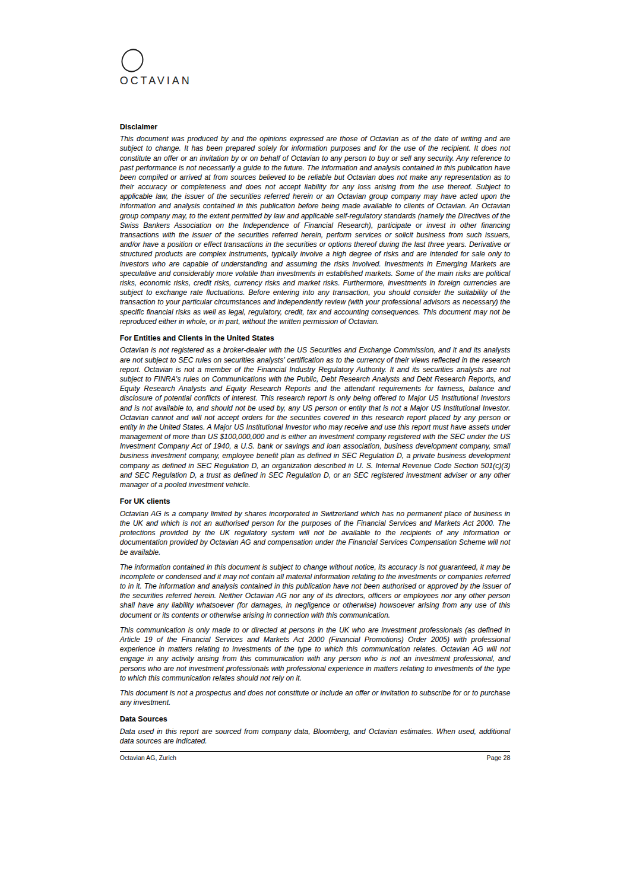OCTAVIAN
Disclaimer
This document was produced by and the opinions expressed are those of Octavian as of the date of writing and are subject to change. It has been prepared solely for information purposes and for the use of the recipient. It does not constitute an offer or an invitation by or on behalf of Octavian to any person to buy or sell any security. Any reference to past performance is not necessarily a guide to the future. The information and analysis contained in this publication have been compiled or arrived at from sources believed to be reliable but Octavian does not make any representation as to their accuracy or completeness and does not accept liability for any loss arising from the use thereof. Subject to applicable law, the issuer of the securities referred herein or an Octavian group company may have acted upon the information and analysis contained in this publication before being made available to clients of Octavian. An Octavian group company may, to the extent permitted by law and applicable self-regulatory standards (namely the Directives of the Swiss Bankers Association on the Independence of Financial Research), participate or invest in other financing transactions with the issuer of the securities referred herein, perform services or solicit business from such issuers, and/or have a position or effect transactions in the securities or options thereof during the last three years. Derivative or structured products are complex instruments, typically involve a high degree of risks and are intended for sale only to investors who are capable of understanding and assuming the risks involved. Investments in Emerging Markets are speculative and considerably more volatile than investments in established markets. Some of the main risks are political risks, economic risks, credit risks, currency risks and market risks. Furthermore, investments in foreign currencies are subject to exchange rate fluctuations. Before entering into any transaction, you should consider the suitability of the transaction to your particular circumstances and independently review (with your professional advisors as necessary) the specific financial risks as well as legal, regulatory, credit, tax and accounting consequences. This document may not be reproduced either in whole, or in part, without the written permission of Octavian.
For Entities and Clients in the United States
Octavian is not registered as a broker-dealer with the US Securities and Exchange Commission, and it and its analysts are not subject to SEC rules on securities analysts' certification as to the currency of their views reflected in the research report. Octavian is not a member of the Financial Industry Regulatory Authority. It and its securities analysts are not subject to FINRA's rules on Communications with the Public, Debt Research Analysts and Debt Research Reports, and Equity Research Analysts and Equity Research Reports and the attendant requirements for fairness, balance and disclosure of potential conflicts of interest. This research report is only being offered to Major US Institutional Investors and is not available to, and should not be used by, any US person or entity that is not a Major US Institutional Investor. Octavian cannot and will not accept orders for the securities covered in this research report placed by any person or entity in the United States. A Major US Institutional Investor who may receive and use this report must have assets under management of more than US $100,000,000 and is either an investment company registered with the SEC under the US Investment Company Act of 1940, a U.S. bank or savings and loan association, business development company, small business investment company, employee benefit plan as defined in SEC Regulation D, a private business development company as defined in SEC Regulation D, an organization described in U. S. Internal Revenue Code Section 501(c)(3) and SEC Regulation D, a trust as defined in SEC Regulation D, or an SEC registered investment adviser or any other manager of a pooled investment vehicle.
For UK clients
Octavian AG is a company limited by shares incorporated in Switzerland which has no permanent place of business in the UK and which is not an authorised person for the purposes of the Financial Services and Markets Act 2000. The protections provided by the UK regulatory system will not be available to the recipients of any information or documentation provided by Octavian AG and compensation under the Financial Services Compensation Scheme will not be available.
The information contained in this document is subject to change without notice, its accuracy is not guaranteed, it may be incomplete or condensed and it may not contain all material information relating to the investments or companies referred to in it. The information and analysis contained in this publication have not been authorised or approved by the issuer of the securities referred herein. Neither Octavian AG nor any of its directors, officers or employees nor any other person shall have any liability whatsoever (for damages, in negligence or otherwise) howsoever arising from any use of this document or its contents or otherwise arising in connection with this communication.
This communication is only made to or directed at persons in the UK who are investment professionals (as defined in Article 19 of the Financial Services and Markets Act 2000 (Financial Promotions) Order 2005) with professional experience in matters relating to investments of the type to which this communication relates. Octavian AG will not engage in any activity arising from this communication with any person who is not an investment professional, and persons who are not investment professionals with professional experience in matters relating to investments of the type to which this communication relates should not rely on it.
This document is not a prospectus and does not constitute or include an offer or invitation to subscribe for or to purchase any investment.
Data Sources
Data used in this report are sourced from company data, Bloomberg, and Octavian estimates. When used, additional data sources are indicated.
Octavian AG, Zurich Page 28